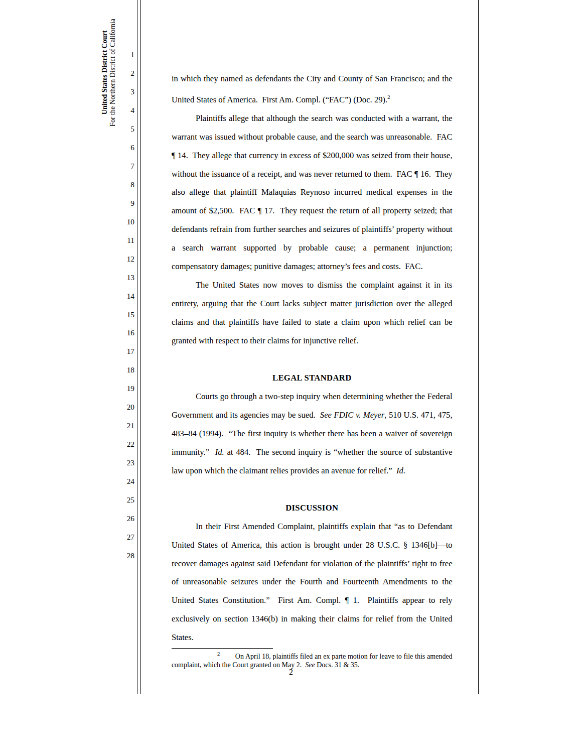United States District Court
For the Northern District of California
1
2
3
4
5
6
7
8
9
10
11
12
13
14
15
16
17
18
19
20
21
22
23
24
25
26
27
28
in which they named as defendants the City and County of San Francisco; and the United States of America. First Am. Compl. (“FAC”) (Doc. 29).2
Plaintiffs allege that although the search was conducted with a warrant, the warrant was issued without probable cause, and the search was unreasonable. FAC ¶ 14. They allege that currency in excess of $200,000 was seized from their house, without the issuance of a receipt, and was never returned to them. FAC ¶ 16. They also allege that plaintiff Malaquias Reynoso incurred medical expenses in the amount of $2,500. FAC ¶ 17. They request the return of all property seized; that defendants refrain from further searches and seizures of plaintiffs’ property without a search warrant supported by probable cause; a permanent injunction; compensatory damages; punitive damages; attorney’s fees and costs. FAC.
The United States now moves to dismiss the complaint against it in its entirety, arguing that the Court lacks subject matter jurisdiction over the alleged claims and that plaintiffs have failed to state a claim upon which relief can be granted with respect to their claims for injunctive relief.
LEGAL STANDARD
Courts go through a two-step inquiry when determining whether the Federal Government and its agencies may be sued. See FDIC v. Meyer, 510 U.S. 471, 475, 483–84 (1994). “The first inquiry is whether there has been a waiver of sovereign immunity.” Id. at 484. The second inquiry is “whether the source of substantive law upon which the claimant relies provides an avenue for relief.” Id.
DISCUSSION
In their First Amended Complaint, plaintiffs explain that “as to Defendant United States of America, this action is brought under 28 U.S.C. § 1346[b]—to recover damages against said Defendant for violation of the plaintiffs’ right to free of unreasonable seizures under the Fourth and Fourteenth Amendments to the United States Constitution.” First Am. Compl. ¶ 1. Plaintiffs appear to rely exclusively on section 1346(b) in making their claims for relief from the United States.
2 On April 18, plaintiffs filed an ex parte motion for leave to file this amended complaint, which the Court granted on May 2. See Docs. 31 & 35.
2